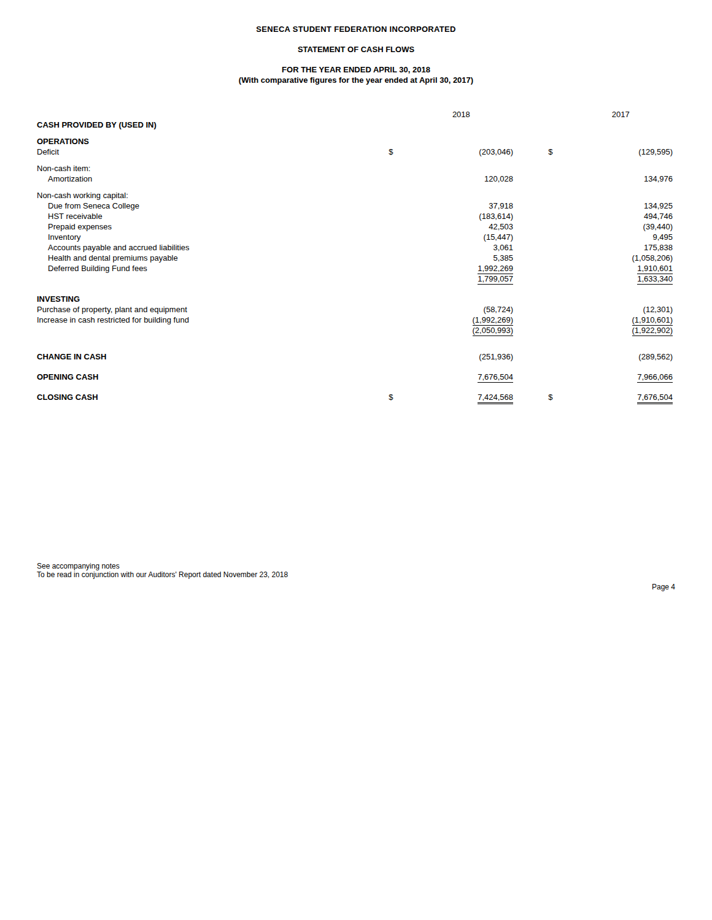SENECA STUDENT FEDERATION INCORPORATED
STATEMENT OF CASH FLOWS
FOR THE YEAR ENDED APRIL 30, 2018
(With comparative figures for the year ended at April 30, 2017)
| | | 2018 | | | 2017 |
| CASH PROVIDED BY (USED IN) | | | | | |
| OPERATIONS | | | | | |
| Deficit | $ | (203,046) | | $ | (129,595) |
| Non-cash item: | | | | | |
| Amortization | | 120,028 | | | 134,976 |
| Non-cash working capital: | | | | | |
| Due from Seneca College | | 37,918 | | | 134,925 |
| HST receivable | | (183,614) | | | 494,746 |
| Prepaid expenses | | 42,503 | | | (39,440) |
| Inventory | | (15,447) | | | 9,495 |
| Accounts payable and accrued liabilities | | 3,061 | | | 175,838 |
| Health and dental premiums payable | | 5,385 | | | (1,058,206) |
| Deferred Building Fund fees | | 1,992,269 | | | 1,910,601 |
| | | 1,799,057 | | | 1,633,340 |
| INVESTING | | | | | |
| Purchase of property, plant and equipment | | (58,724) | | | (12,301) |
| Increase in cash restricted for building fund | | (1,992,269) | | | (1,910,601) |
| | | (2,050,993) | | | (1,922,902) |
| CHANGE IN CASH | | (251,936) | | | (289,562) |
| OPENING CASH | | 7,676,504 | | | 7,966,066 |
| CLOSING CASH | $ | 7,424,568 | | $ | 7,676,504 |
See accompanying notes
To be read in conjunction with our Auditors' Report dated November 23, 2018
Page 4